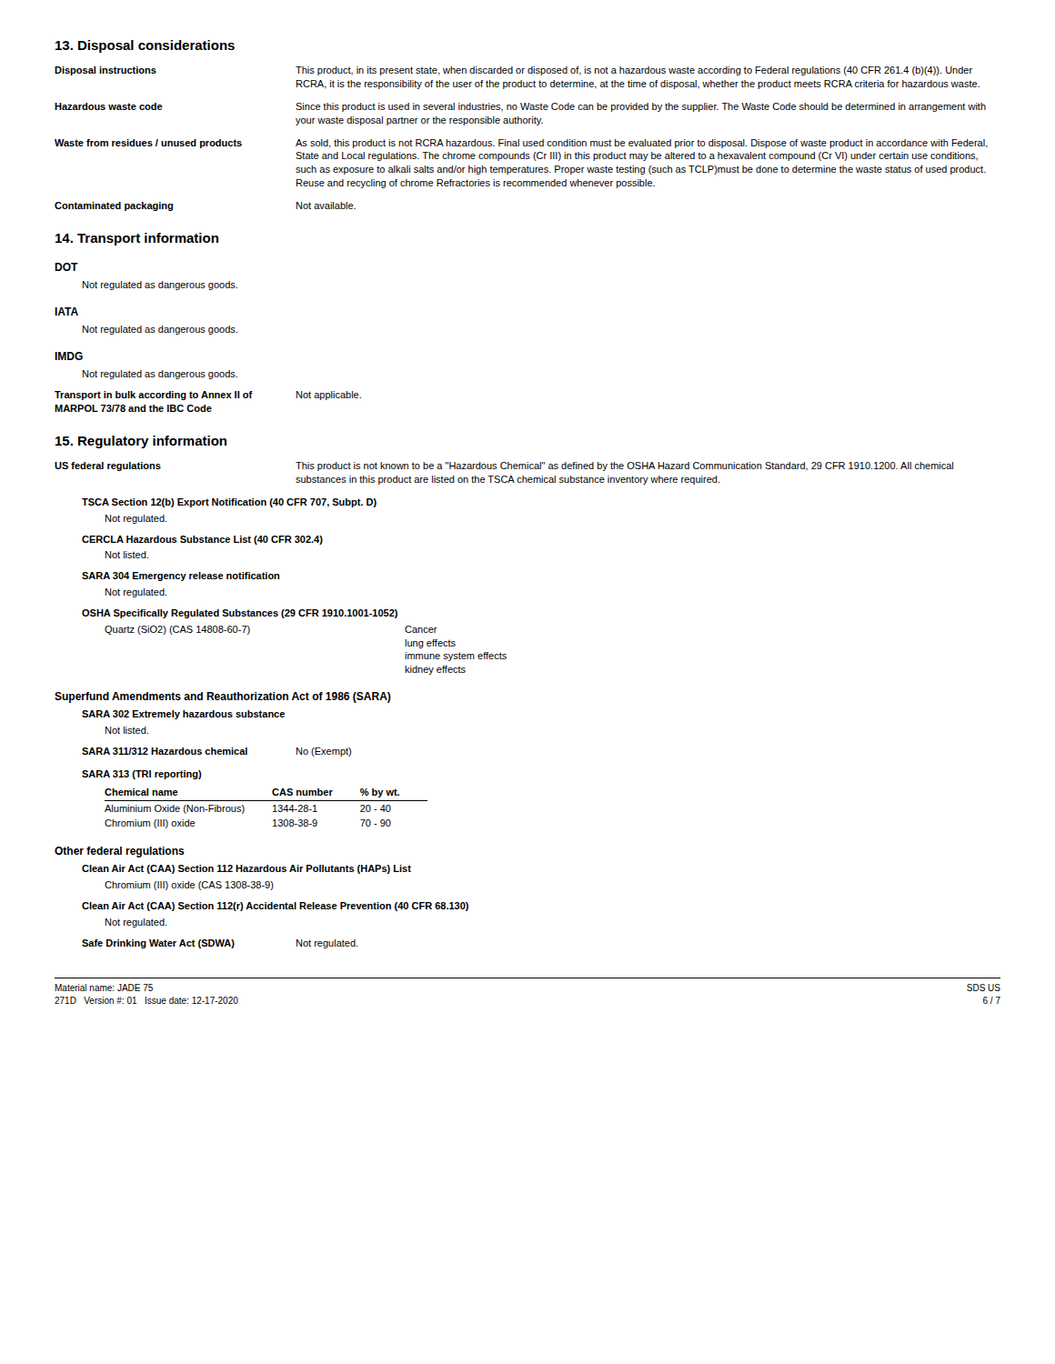13. Disposal considerations
Disposal instructions
This product, in its present state, when discarded or disposed of, is not a hazardous waste according to Federal regulations (40 CFR 261.4 (b)(4)). Under RCRA, it is the responsibility of the user of the product to determine, at the time of disposal, whether the product meets RCRA criteria for hazardous waste.
Hazardous waste code
Since this product is used in several industries, no Waste Code can be provided by the supplier. The Waste Code should be determined in arrangement with your waste disposal partner or the responsible authority.
Waste from residues / unused products
As sold, this product is not RCRA hazardous. Final used condition must be evaluated prior to disposal. Dispose of waste product in accordance with Federal, State and Local regulations. The chrome compounds (Cr III) in this product may be altered to a hexavalent compound (Cr VI) under certain use conditions, such as exposure to alkali salts and/or high temperatures. Proper waste testing (such as TCLP)must be done to determine the waste status of used product. Reuse and recycling of chrome Refractories is recommended whenever possible.
Contaminated packaging
Not available.
14. Transport information
DOT
Not regulated as dangerous goods.
IATA
Not regulated as dangerous goods.
IMDG
Not regulated as dangerous goods.
Transport in bulk according to Annex II of MARPOL 73/78 and the IBC Code
Not applicable.
15. Regulatory information
US federal regulations
This product is not known to be a "Hazardous Chemical" as defined by the OSHA Hazard Communication Standard, 29 CFR 1910.1200. All chemical substances in this product are listed on the TSCA chemical substance inventory where required.
TSCA Section 12(b) Export Notification (40 CFR 707, Subpt. D)
Not regulated.
CERCLA Hazardous Substance List (40 CFR 302.4)
Not listed.
SARA 304 Emergency release notification
Not regulated.
OSHA Specifically Regulated Substances (29 CFR 1910.1001-1052)
Quartz (SiO2) (CAS 14808-60-7)
Cancer
lung effects
immune system effects
kidney effects
Superfund Amendments and Reauthorization Act of 1986 (SARA)
SARA 302 Extremely hazardous substance
Not listed.
SARA 311/312 Hazardous chemical
No (Exempt)
SARA 313 (TRI reporting)
| Chemical name | CAS number | % by wt. |
| --- | --- | --- |
| Aluminium Oxide (Non-Fibrous) | 1344-28-1 | 20 - 40 |
| Chromium (III) oxide | 1308-38-9 | 70 - 90 |
Other federal regulations
Clean Air Act (CAA) Section 112 Hazardous Air Pollutants (HAPs) List
Chromium (III) oxide (CAS 1308-38-9)
Clean Air Act (CAA) Section 112(r) Accidental Release Prevention (40 CFR 68.130)
Not regulated.
Safe Drinking Water Act (SDWA)
Not regulated.
Material name: JADE 75
271D Version #: 01 Issue date: 12-17-2020
SDS US
6 / 7